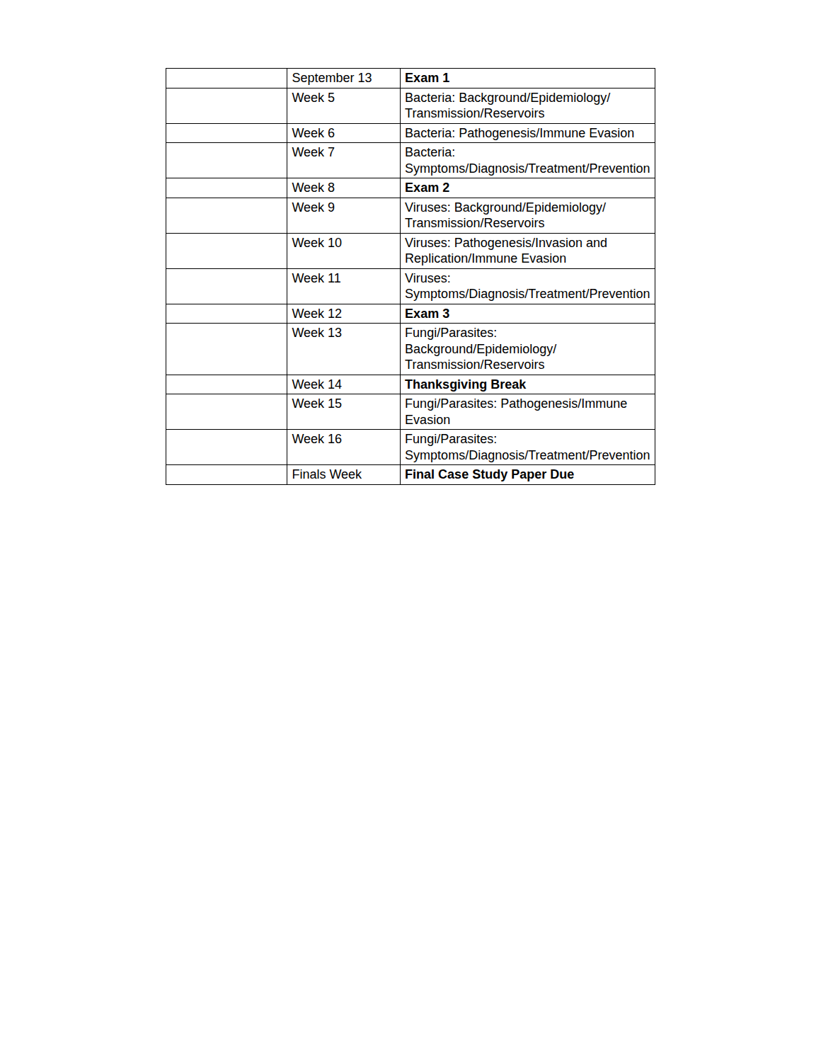| | September 13 | Exam 1 |
| | Week 5 | Bacteria: Background/Epidemiology/ Transmission/Reservoirs |
| | Week 6 | Bacteria: Pathogenesis/Immune Evasion |
| | Week 7 | Bacteria: Symptoms/Diagnosis/Treatment/Prevention |
| | Week 8 | Exam 2 |
| | Week 9 | Viruses: Background/Epidemiology/ Transmission/Reservoirs |
| | Week 10 | Viruses: Pathogenesis/Invasion and Replication/Immune Evasion |
| | Week 11 | Viruses: Symptoms/Diagnosis/Treatment/Prevention |
| | Week 12 | Exam 3 |
| | Week 13 | Fungi/Parasites: Background/Epidemiology/ Transmission/Reservoirs |
| | Week 14 | Thanksgiving Break |
| | Week 15 | Fungi/Parasites: Pathogenesis/Immune Evasion |
| | Week 16 | Fungi/Parasites: Symptoms/Diagnosis/Treatment/Prevention |
| | Finals Week | Final Case Study Paper Due |